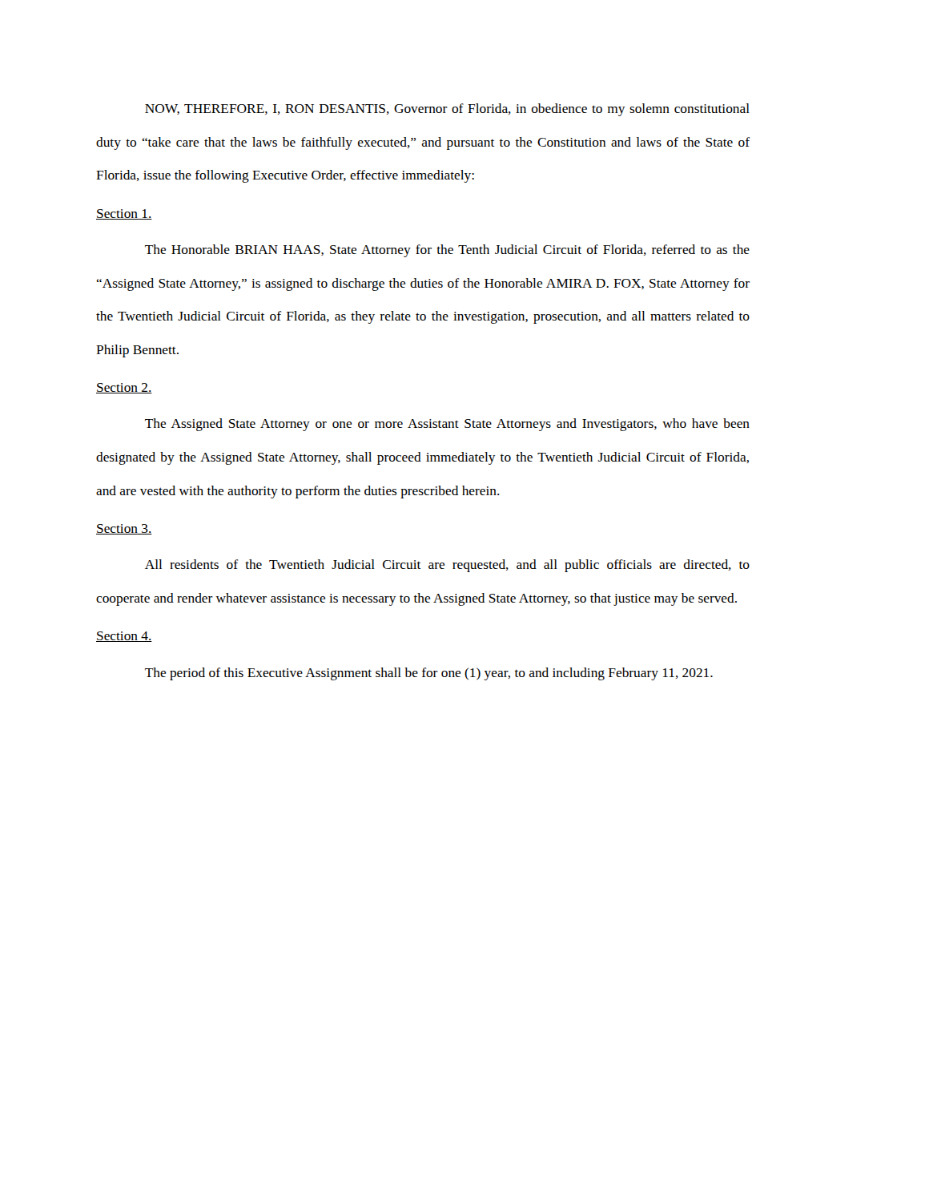NOW, THEREFORE, I, RON DESANTIS, Governor of Florida, in obedience to my solemn constitutional duty to “take care that the laws be faithfully executed,” and pursuant to the Constitution and laws of the State of Florida, issue the following Executive Order, effective immediately:
Section 1.
The Honorable BRIAN HAAS, State Attorney for the Tenth Judicial Circuit of Florida, referred to as the “Assigned State Attorney,” is assigned to discharge the duties of the Honorable AMIRA D. FOX, State Attorney for the Twentieth Judicial Circuit of Florida, as they relate to the investigation, prosecution, and all matters related to Philip Bennett.
Section 2.
The Assigned State Attorney or one or more Assistant State Attorneys and Investigators, who have been designated by the Assigned State Attorney, shall proceed immediately to the Twentieth Judicial Circuit of Florida, and are vested with the authority to perform the duties prescribed herein.
Section 3.
All residents of the Twentieth Judicial Circuit are requested, and all public officials are directed, to cooperate and render whatever assistance is necessary to the Assigned State Attorney, so that justice may be served.
Section 4.
The period of this Executive Assignment shall be for one (1) year, to and including February 11, 2021.